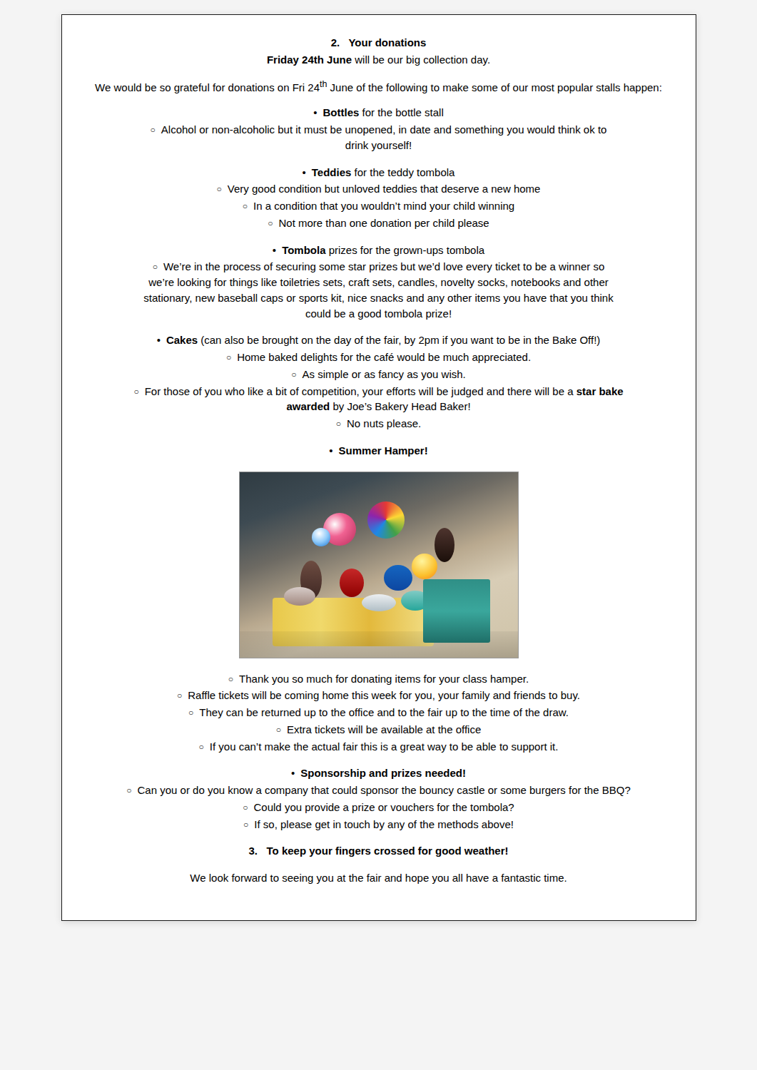2. Your donations
Friday 24th June will be our big collection day.
We would be so grateful for donations on Fri 24th June of the following to make some of our most popular stalls happen:
Bottles for the bottle stall
Alcohol or non-alcoholic but it must be unopened, in date and something you would think ok to drink yourself!
Teddies for the teddy tombola
Very good condition but unloved teddies that deserve a new home
In a condition that you wouldn’t mind your child winning
Not more than one donation per child please
Tombola prizes for the grown-ups tombola
We’re in the process of securing some star prizes but we’d love every ticket to be a winner so we’re looking for things like toiletries sets, craft sets, candles, novelty socks, notebooks and other stationary, new baseball caps or sports kit, nice snacks and any other items you have that you think could be a good tombola prize!
Cakes (can also be brought on the day of the fair, by 2pm if you want to be in the Bake Off!)
Home baked delights for the café would be much appreciated.
As simple or as fancy as you wish.
For those of you who like a bit of competition, your efforts will be judged and there will be a star bake awarded by Joe’s Bakery Head Baker!
No nuts please.
Summer Hamper!
Thank you so much for donating items for your class hamper.
Raffle tickets will be coming home this week for you, your family and friends to buy.
They can be returned up to the office and to the fair up to the time of the draw.
Extra tickets will be available at the office
If you can’t make the actual fair this is a great way to be able to support it.
Sponsorship and prizes needed!
Can you or do you know a company that could sponsor the bouncy castle or some burgers for the BBQ?
Could you provide a prize or vouchers for the tombola?
If so, please get in touch by any of the methods above!
3. To keep your fingers crossed for good weather!
We look forward to seeing you at the fair and hope you all have a fantastic time.